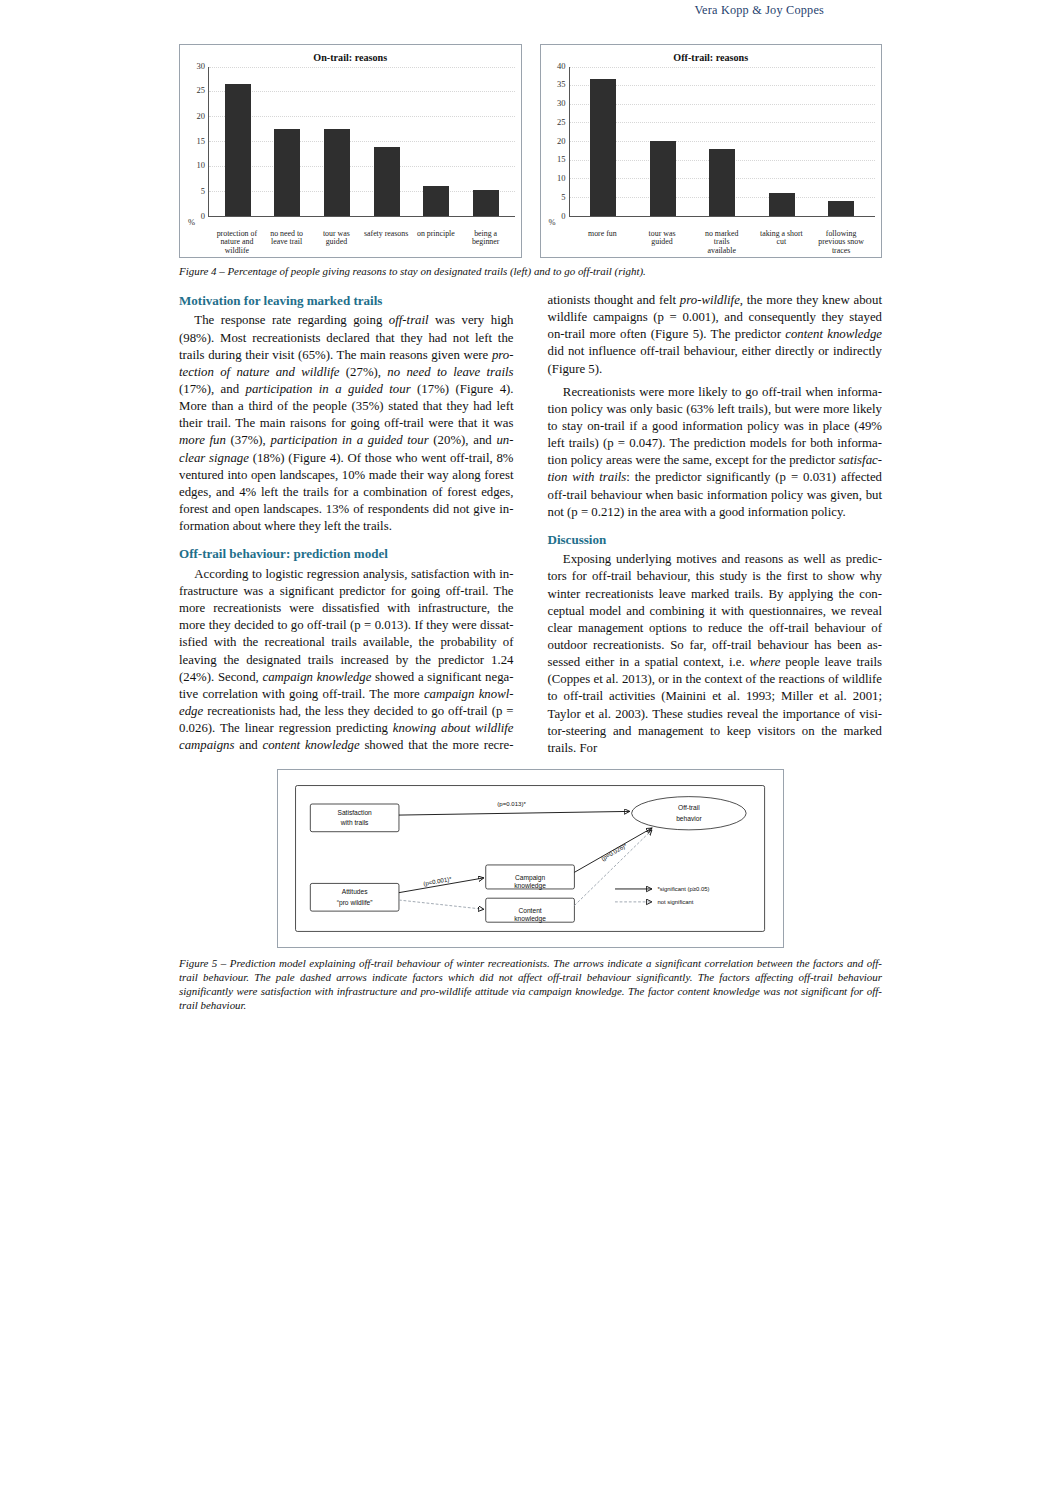Vera Kopp & Joy Coppes
37
On-trail: reasons
30 25 20 15 10 5 0
%
protection of nature and wildlife
no need to leave trail
tour was guided
safety reasons
on principle
being a beginner
Off-trail: reasons
40 35 30 25 20 15 10 5 0
%
more fun
tour was guided
no marked trails available
taking a short cut
following previous snow traces
Figure 4 – Percentage of people giving reasons to stay on designated trails (left) and to go off-trail (right).
Motivation for leaving marked trails
The response rate regarding going off-trail was very high (98%). Most recreationists declared that they had not left the trails during their visit (65%). The main reasons given were protection of nature and wildlife (27%), no need to leave trails (17%), and participation in a guided tour (17%) (Figure 4). More than a third of the people (35%) stated that they had left their trail. The main raisons for going off-trail were that it was more fun (37%), participation in a guided tour (20%), and unclear signage (18%) (Figure 4). Of those who went off-trail, 8% ventured into open landscapes, 10% made their way along forest edges, and 4% left the trails for a combination of forest edges, forest and open landscapes. 13% of respondents did not give information about where they left the trails.
Off-trail behaviour: prediction model
According to logistic regression analysis, satisfaction with infrastructure was a significant predictor for going off-trail. The more recreationists were dissatisfied with infrastructure, the more they decided to go off-trail (p = 0.013). If they were dissatisfied with the recreational trails available, the probability of leaving the designated trails increased by the predictor 1.24 (24%). Second, campaign knowledge showed a significant negative correlation with going off-trail. The more campaign knowledge recreationists had, the less they decided to go off-trail (p = 0.026). The linear regression predicting knowing about wildlife campaigns and content knowledge showed that the more recreationists thought and felt pro-wildlife, the more they knew about wildlife campaigns (p = 0.001), and consequently they stayed on-trail more often (Figure 5). The predictor content knowledge did not influence off-trail behaviour, either directly or indirectly (Figure 5).
Recreationists were more likely to go off-trail when information policy was only basic (63% left trails), but were more likely to stay on-trail if a good information policy was in place (49% left trails) (p = 0.047). The prediction models for both information policy areas were the same, except for the predictor satisfaction with trails: the predictor significantly (p = 0.031) affected off-trail behaviour when basic information policy was given, but not (p = 0.212) in the area with a good information policy.
Discussion
Exposing underlying motives and reasons as well as predictors for off-trail behaviour, this study is the first to show why winter recreationists leave marked trails. By applying the conceptual model and combining it with questionnaires, we reveal clear management options to reduce the off-trail behaviour of outdoor recreationists. So far, off-trail behaviour has been assessed either in a spatial context, i.e. where people leave trails (Coppes et al. 2013), or in the context of the reactions of wildlife to off-trail activities (Mainini et al. 1993; Miller et al. 2001; Taylor et al. 2003). These studies reveal the importance of visitor-steering and management to keep visitors on the marked trails. For
Satisfaction with trails Attitudes “pro wildlife” Campaign knowledge Content knowledge Off-trail behavior (p=0.013)* (p=0.001)* (p=0.026)* *significant (p≥0.05) not significant
Figure 5 – Prediction model explaining off-trail behaviour of winter recreationists. The arrows indicate a significant correlation between the factors and off-trail behaviour. The pale dashed arrows indicate factors which did not affect off-trail behaviour significantly. The factors affecting off-trail behaviour significantly were satisfaction with infrastructure and pro-wildlife attitude via campaign knowledge. The factor content knowledge was not significant for off-trail behaviour.